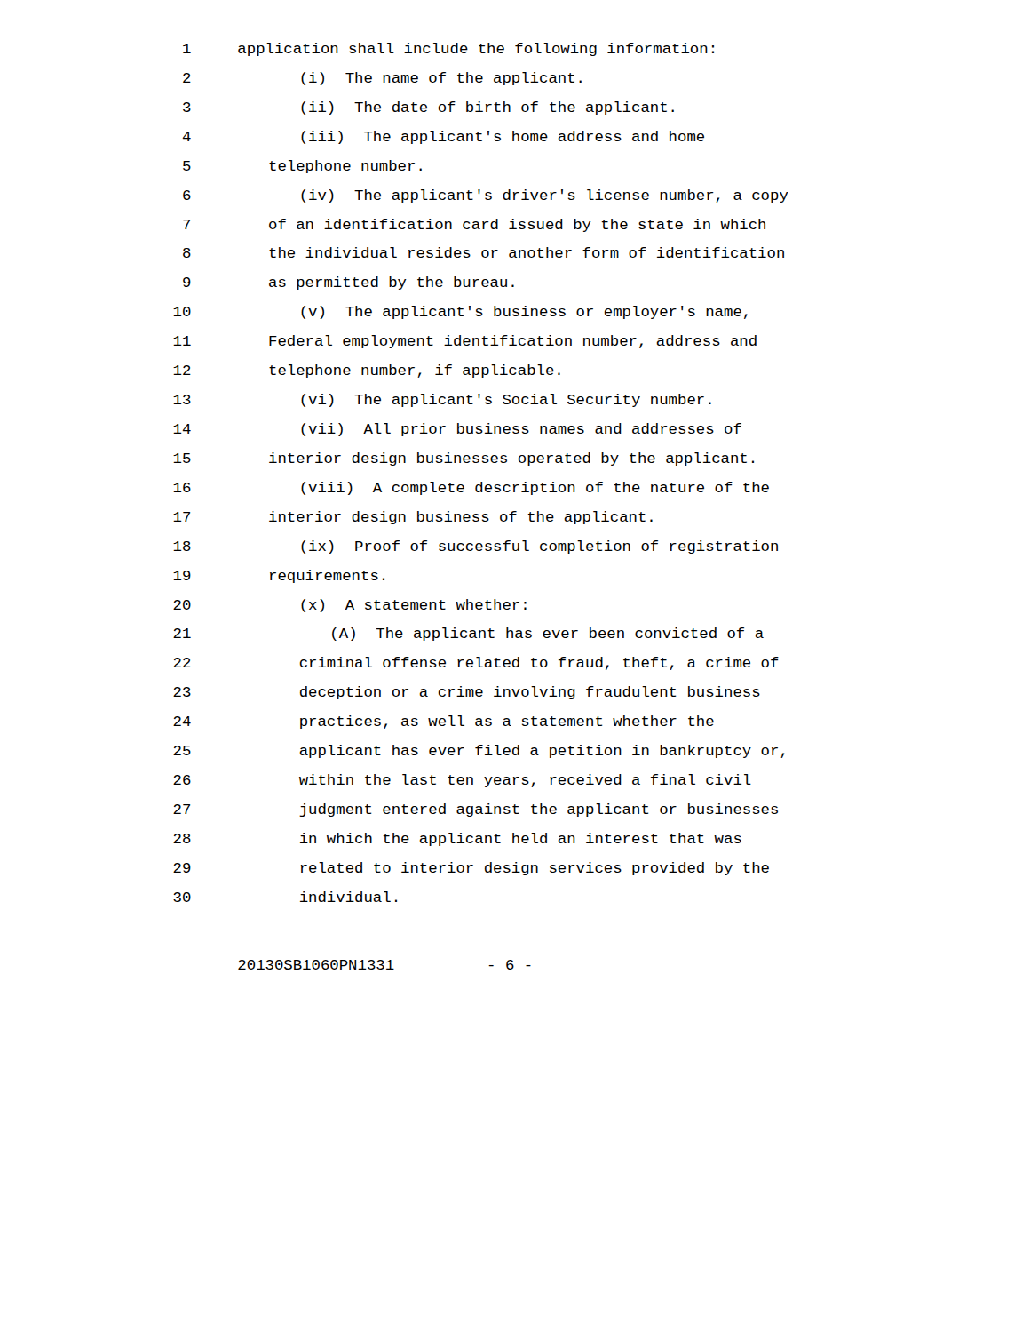application shall include the following information:
(i) The name of the applicant.
(ii) The date of birth of the applicant.
(iii) The applicant's home address and home
telephone number.
(iv) The applicant's driver's license number, a copy
of an identification card issued by the state in which
the individual resides or another form of identification
as permitted by the bureau.
(v) The applicant's business or employer's name,
Federal employment identification number, address and
telephone number, if applicable.
(vi) The applicant's Social Security number.
(vii) All prior business names and addresses of
interior design businesses operated by the applicant.
(viii) A complete description of the nature of the
interior design business of the applicant.
(ix) Proof of successful completion of registration
requirements.
(x) A statement whether:
(A) The applicant has ever been convicted of a
criminal offense related to fraud, theft, a crime of
deception or a crime involving fraudulent business
practices, as well as a statement whether the
applicant has ever filed a petition in bankruptcy or,
within the last ten years, received a final civil
judgment entered against the applicant or businesses
in which the applicant held an interest that was
related to interior design services provided by the
individual.
20130SB1060PN1331 - 6 -